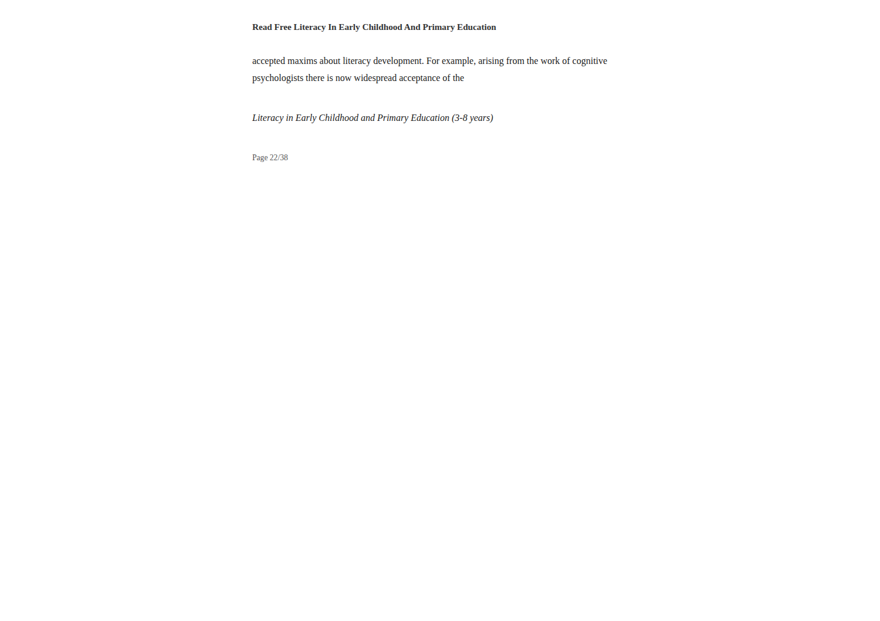Read Free Literacy In Early Childhood And Primary Education
accepted maxims about literacy development. For example, arising from the work of cognitive psychologists there is now widespread acceptance of the
Literacy in Early Childhood and Primary Education (3-8 years)
Page 22/38